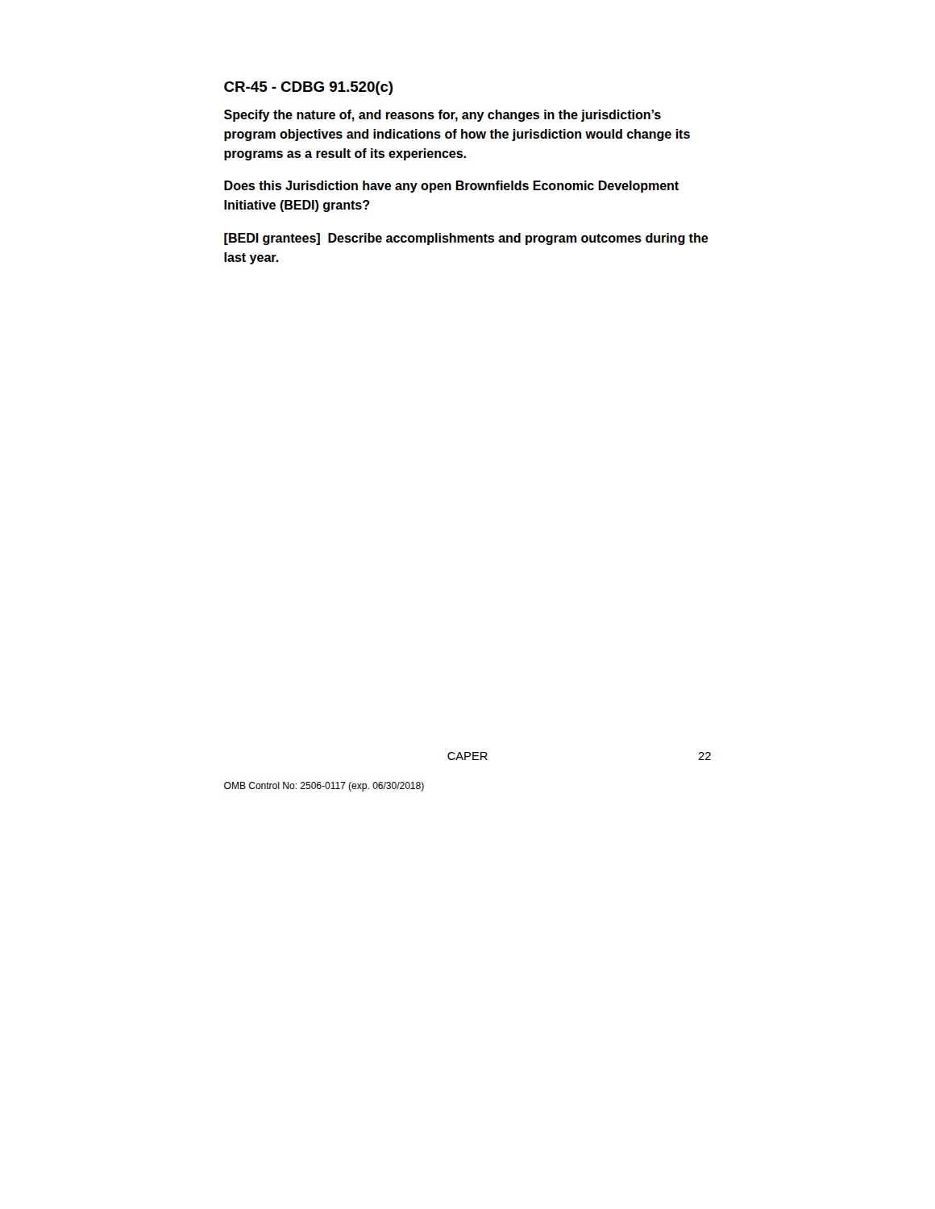CR-45 - CDBG 91.520(c)
Specify the nature of, and reasons for, any changes in the jurisdiction’s program objectives and indications of how the jurisdiction would change its programs as a result of its experiences.
Does this Jurisdiction have any open Brownfields Economic Development Initiative (BEDI) grants?
[BEDI grantees] Describe accomplishments and program outcomes during the last year.
CAPER 22
OMB Control No: 2506-0117 (exp. 06/30/2018)